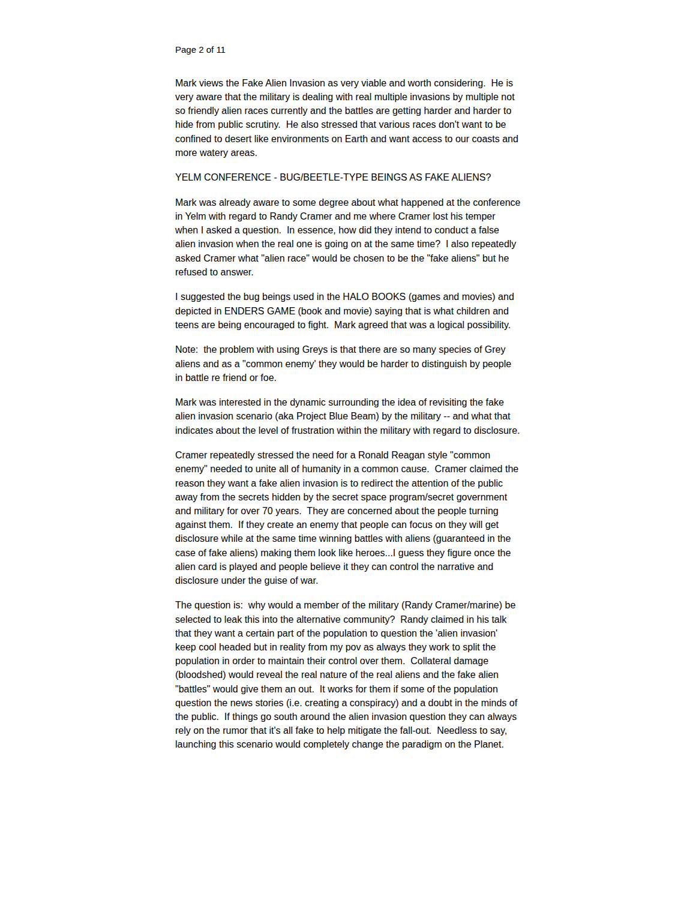Page 2 of 11
Mark views the Fake Alien Invasion as very viable and worth considering. He is very aware that the military is dealing with real multiple invasions by multiple not so friendly alien races currently and the battles are getting harder and harder to hide from public scrutiny. He also stressed that various races don't want to be confined to desert like environments on Earth and want access to our coasts and more watery areas.
YELM CONFERENCE - BUG/BEETLE-TYPE BEINGS AS FAKE ALIENS?
Mark was already aware to some degree about what happened at the conference in Yelm with regard to Randy Cramer and me where Cramer lost his temper when I asked a question. In essence, how did they intend to conduct a false alien invasion when the real one is going on at the same time? I also repeatedly asked Cramer what "alien race" would be chosen to be the "fake aliens" but he refused to answer.
I suggested the bug beings used in the HALO BOOKS (games and movies) and depicted in ENDERS GAME (book and movie) saying that is what children and teens are being encouraged to fight. Mark agreed that was a logical possibility.
Note: the problem with using Greys is that there are so many species of Grey aliens and as a "common enemy' they would be harder to distinguish by people in battle re friend or foe.
Mark was interested in the dynamic surrounding the idea of revisiting the fake alien invasion scenario (aka Project Blue Beam) by the military -- and what that indicates about the level of frustration within the military with regard to disclosure.
Cramer repeatedly stressed the need for a Ronald Reagan style "common enemy" needed to unite all of humanity in a common cause. Cramer claimed the reason they want a fake alien invasion is to redirect the attention of the public away from the secrets hidden by the secret space program/secret government and military for over 70 years. They are concerned about the people turning against them. If they create an enemy that people can focus on they will get disclosure while at the same time winning battles with aliens (guaranteed in the case of fake aliens) making them look like heroes...I guess they figure once the alien card is played and people believe it they can control the narrative and disclosure under the guise of war.
The question is: why would a member of the military (Randy Cramer/marine) be selected to leak this into the alternative community? Randy claimed in his talk that they want a certain part of the population to question the 'alien invasion' keep cool headed but in reality from my pov as always they work to split the population in order to maintain their control over them. Collateral damage (bloodshed) would reveal the real nature of the real aliens and the fake alien "battles" would give them an out. It works for them if some of the population question the news stories (i.e. creating a conspiracy) and a doubt in the minds of the public. If things go south around the alien invasion question they can always rely on the rumor that it's all fake to help mitigate the fall-out. Needless to say, launching this scenario would completely change the paradigm on the Planet.